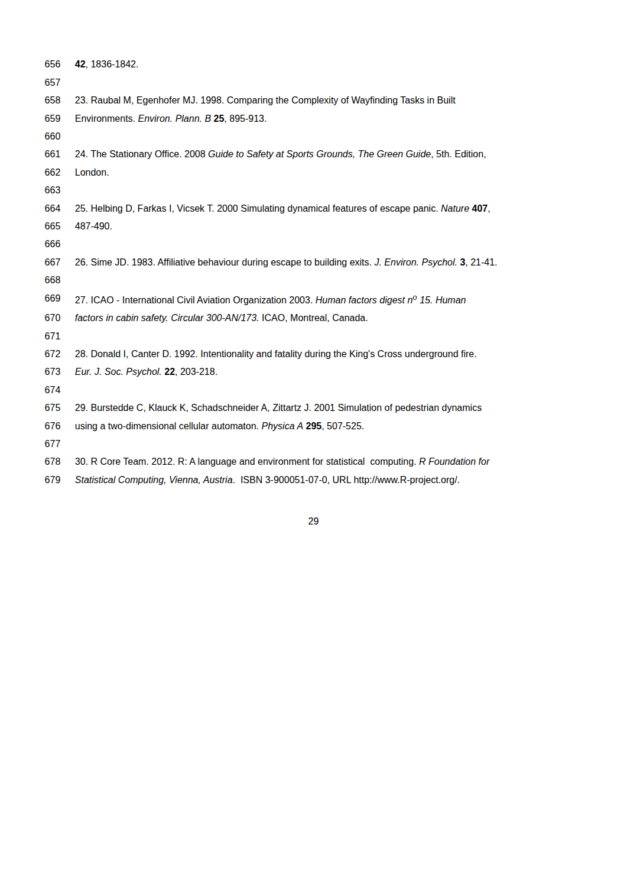42, 1836-1842.
23. Raubal M, Egenhofer MJ. 1998. Comparing the Complexity of Wayfinding Tasks in Built
Environments. Environ. Plann. B 25, 895-913.
24. The Stationary Office. 2008 Guide to Safety at Sports Grounds, The Green Guide, 5th. Edition,
London.
25. Helbing D, Farkas I, Vicsek T. 2000 Simulating dynamical features of escape panic. Nature 407,
487-490.
26. Sime JD. 1983. Affiliative behaviour during escape to building exits. J. Environ. Psychol. 3, 21-41.
27. ICAO - International Civil Aviation Organization 2003. Human factors digest no 15. Human
factors in cabin safety. Circular 300-AN/173. ICAO, Montreal, Canada.
28. Donald I, Canter D. 1992. Intentionality and fatality during the King's Cross underground fire.
Eur. J. Soc. Psychol. 22, 203-218.
29. Burstedde C, Klauck K, Schadschneider A, Zittartz J. 2001 Simulation of pedestrian dynamics
using a two-dimensional cellular automaton. Physica A 295, 507-525.
30. R Core Team. 2012. R: A language and environment for statistical computing. R Foundation for
Statistical Computing, Vienna, Austria. ISBN 3-900051-07-0, URL http://www.R-project.org/.
29